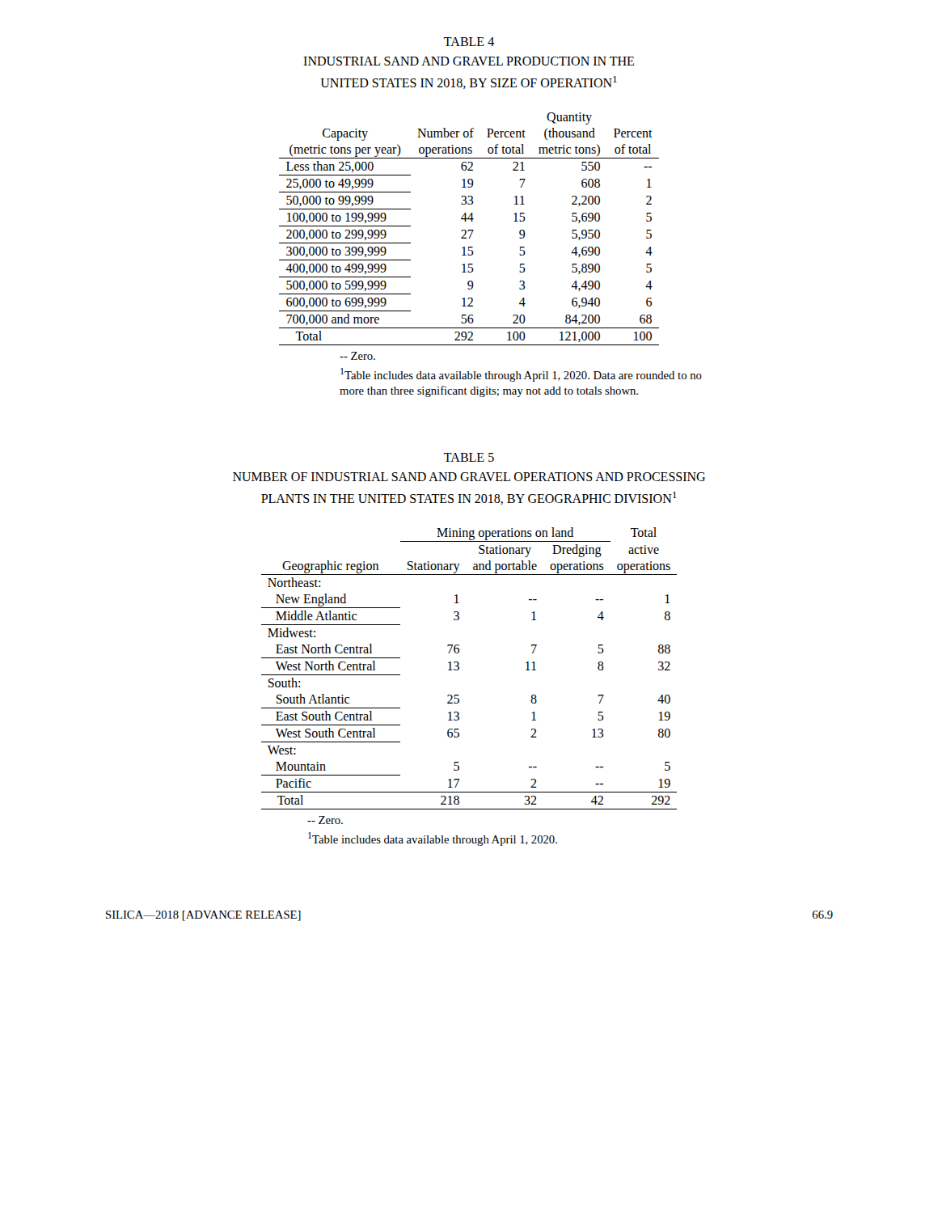TABLE 4
INDUSTRIAL SAND AND GRAVEL PRODUCTION IN THE
UNITED STATES IN 2018, BY SIZE OF OPERATION1
| | | | Quantity | |
| Capacity | Number of | Percent | (thousand | Percent |
| (metric tons per year) | operations | of total | metric tons) | of total |
| Less than 25,000 | 62 | 21 | 550 | -- |
| 25,000 to 49,999 | 19 | 7 | 608 | 1 |
| 50,000 to 99,999 | 33 | 11 | 2,200 | 2 |
| 100,000 to 199,999 | 44 | 15 | 5,690 | 5 |
| 200,000 to 299,999 | 27 | 9 | 5,950 | 5 |
| 300,000 to 399,999 | 15 | 5 | 4,690 | 4 |
| 400,000 to 499,999 | 15 | 5 | 5,890 | 5 |
| 500,000 to 599,999 | 9 | 3 | 4,490 | 4 |
| 600,000 to 699,999 | 12 | 4 | 6,940 | 6 |
| 700,000 and more | 56 | 20 | 84,200 | 68 |
| Total | 292 | 100 | 121,000 | 100 |
-- Zero.
1Table includes data available through April 1, 2020. Data are rounded to no
more than three significant digits; may not add to totals shown.
TABLE 5
NUMBER OF INDUSTRIAL SAND AND GRAVEL OPERATIONS AND PROCESSING
PLANTS IN THE UNITED STATES IN 2018, BY GEOGRAPHIC DIVISION1
| | Mining operations on land | Total |
| | | Stationary | Dredging | active |
| Geographic region | Stationary | and portable | operations | operations |
| Northeast: | | | | |
| New England | 1 | -- | -- | 1 |
| Middle Atlantic | 3 | 1 | 4 | 8 |
| Midwest: | | | | |
| East North Central | 76 | 7 | 5 | 88 |
| West North Central | 13 | 11 | 8 | 32 |
| South: | | | | |
| South Atlantic | 25 | 8 | 7 | 40 |
| East South Central | 13 | 1 | 5 | 19 |
| West South Central | 65 | 2 | 13 | 80 |
| West: | | | | |
| Mountain | 5 | -- | -- | 5 |
| Pacific | 17 | 2 | -- | 19 |
| Total | 218 | 32 | 42 | 292 |
-- Zero.
1Table includes data available through April 1, 2020.
SILICA—2018 [ADVANCE RELEASE] 66.9